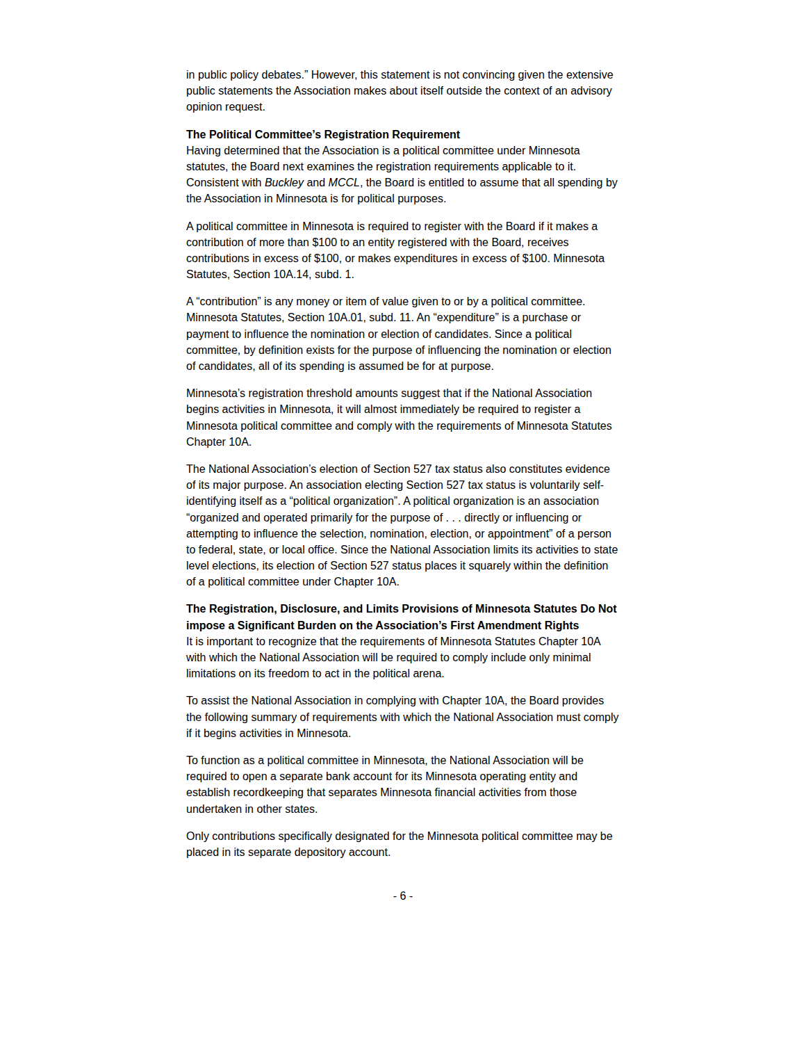in public policy debates.” However, this statement is not convincing given the extensive public statements the Association makes about itself outside the context of an advisory opinion request.
The Political Committee’s Registration Requirement
Having determined that the Association is a political committee under Minnesota statutes, the Board next examines the registration requirements applicable to it. Consistent with Buckley and MCCL, the Board is entitled to assume that all spending by the Association in Minnesota is for political purposes.
A political committee in Minnesota is required to register with the Board if it makes a contribution of more than $100 to an entity registered with the Board, receives contributions in excess of $100, or makes expenditures in excess of $100. Minnesota Statutes, Section 10A.14, subd. 1.
A “contribution” is any money or item of value given to or by a political committee. Minnesota Statutes, Section 10A.01, subd. 11. An “expenditure” is a purchase or payment to influence the nomination or election of candidates. Since a political committee, by definition exists for the purpose of influencing the nomination or election of candidates, all of its spending is assumed be for at purpose.
Minnesota’s registration threshold amounts suggest that if the National Association begins activities in Minnesota, it will almost immediately be required to register a Minnesota political committee and comply with the requirements of Minnesota Statutes Chapter 10A.
The National Association’s election of Section 527 tax status also constitutes evidence of its major purpose. An association electing Section 527 tax status is voluntarily self-identifying itself as a “political organization”. A political organization is an association “organized and operated primarily for the purpose of . . . directly or influencing or attempting to influence the selection, nomination, election, or appointment” of a person to federal, state, or local office. Since the National Association limits its activities to state level elections, its election of Section 527 status places it squarely within the definition of a political committee under Chapter 10A.
The Registration, Disclosure, and Limits Provisions of Minnesota Statutes Do Not impose a Significant Burden on the Association’s First Amendment Rights
It is important to recognize that the requirements of Minnesota Statutes Chapter 10A with which the National Association will be required to comply include only minimal limitations on its freedom to act in the political arena.
To assist the National Association in complying with Chapter 10A, the Board provides the following summary of requirements with which the National Association must comply if it begins activities in Minnesota.
To function as a political committee in Minnesota, the National Association will be required to open a separate bank account for its Minnesota operating entity and establish recordkeeping that separates Minnesota financial activities from those undertaken in other states.
Only contributions specifically designated for the Minnesota political committee may be placed in its separate depository account.
- 6 -